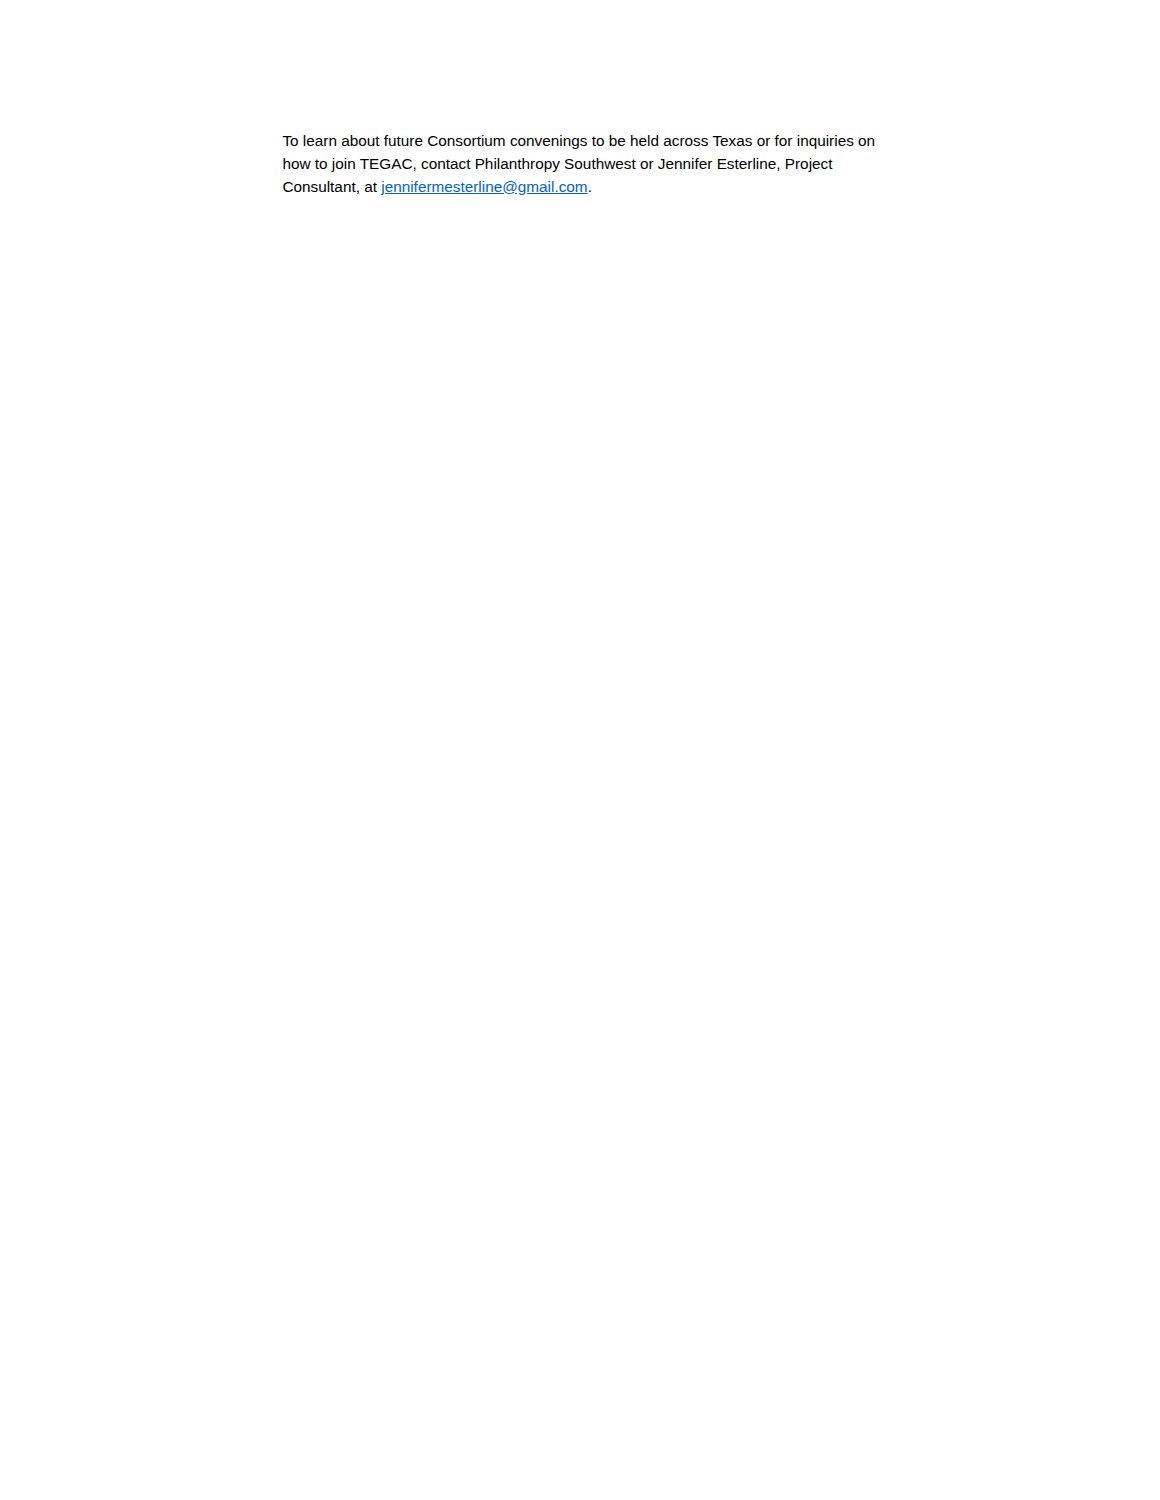To learn about future Consortium convenings to be held across Texas or for inquiries on how to join TEGAC, contact Philanthropy Southwest or Jennifer Esterline, Project Consultant, at jennifermesterline@gmail.com.